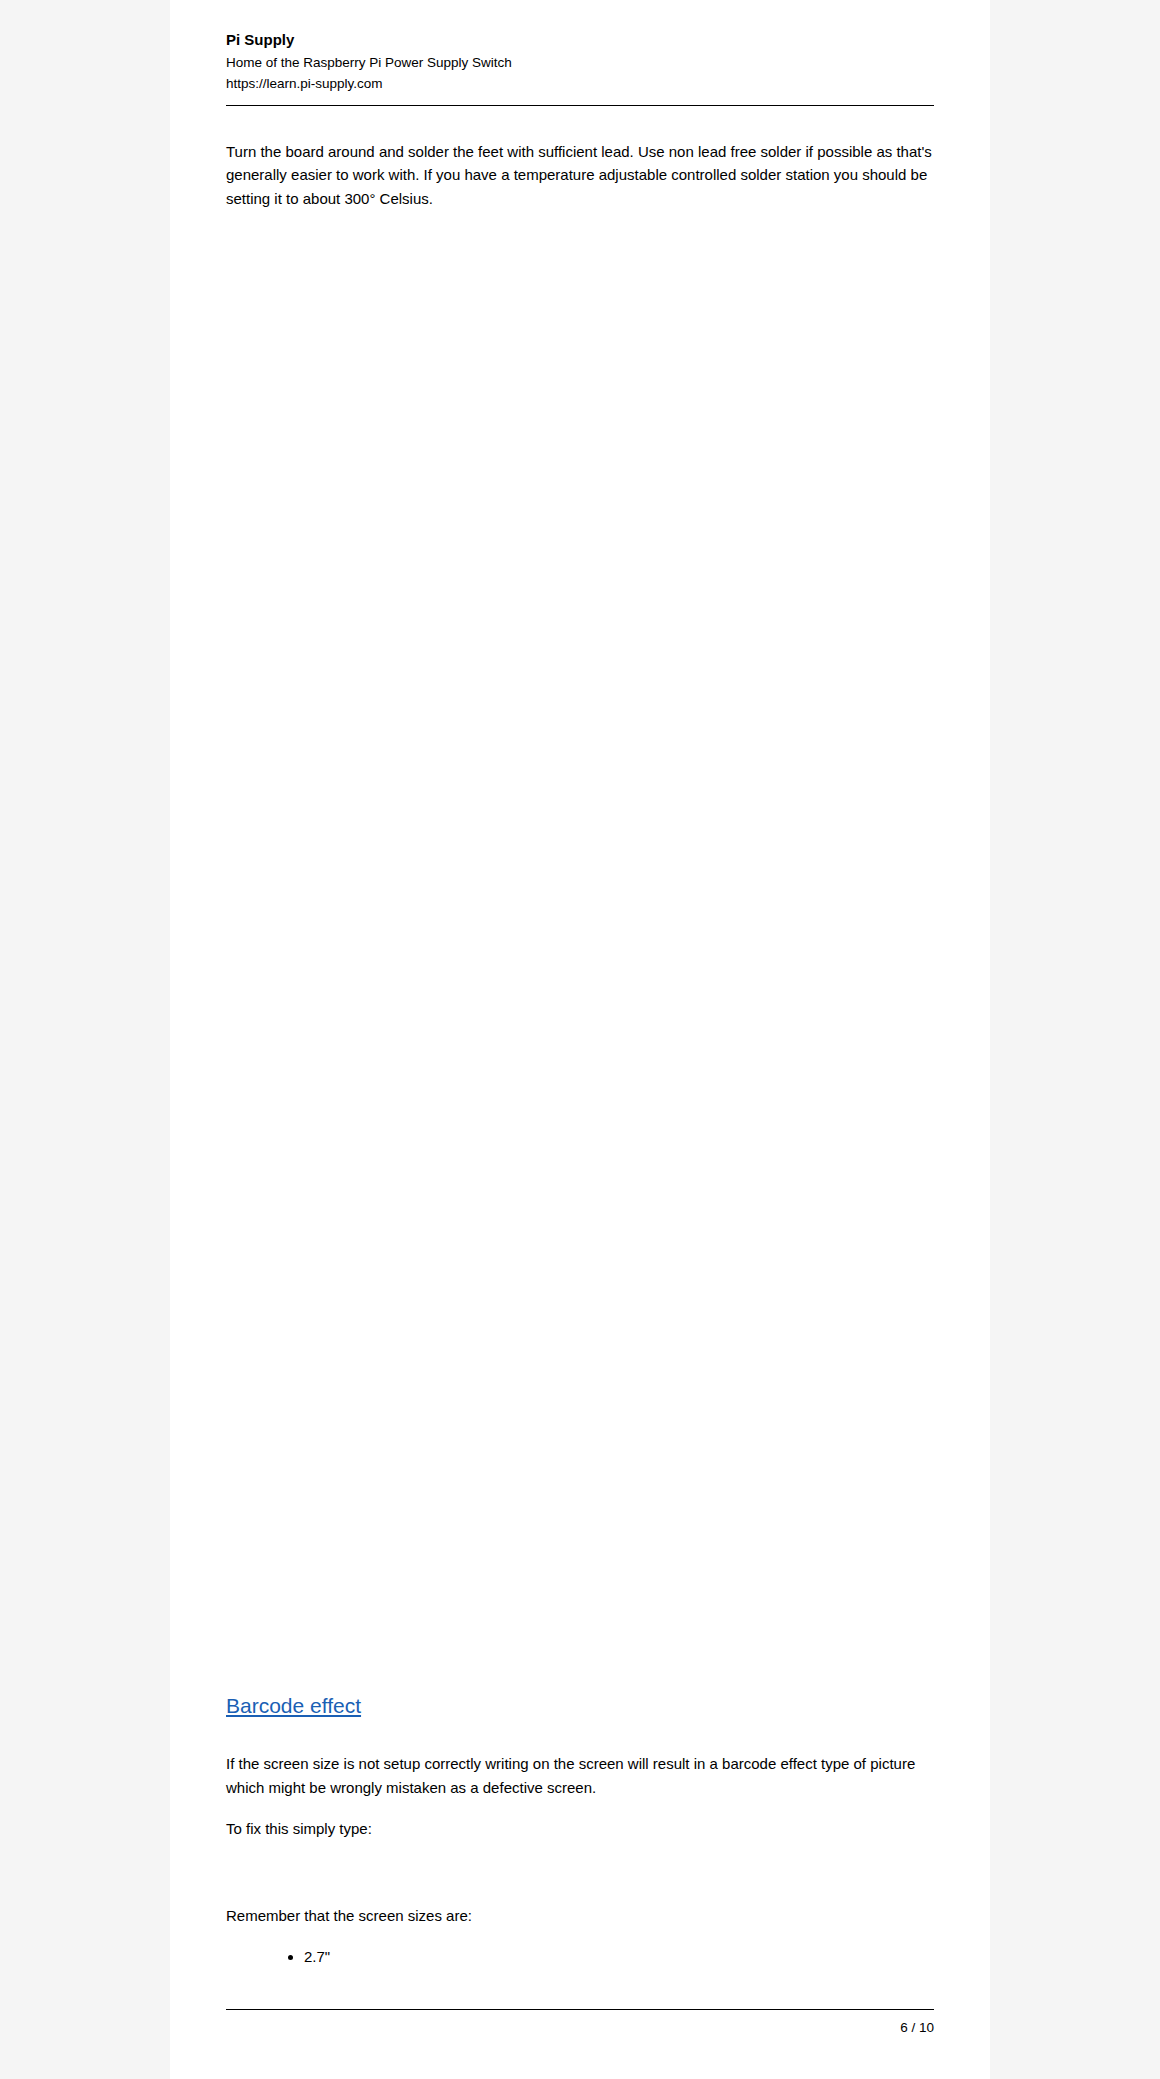Pi Supply
Home of the Raspberry Pi Power Supply Switch
https://learn.pi-supply.com
Turn the board around and solder the feet with sufficient lead. Use non lead free solder if possible as that's generally easier to work with. If you have a temperature adjustable controlled solder station you should be setting it to about 300° Celsius.
Barcode effect
If the screen size is not setup correctly writing on the screen will result in a barcode effect type of picture which might be wrongly mistaken as a defective screen.
To fix this simply type:
Remember that the screen sizes are:
2.7"
6 / 10